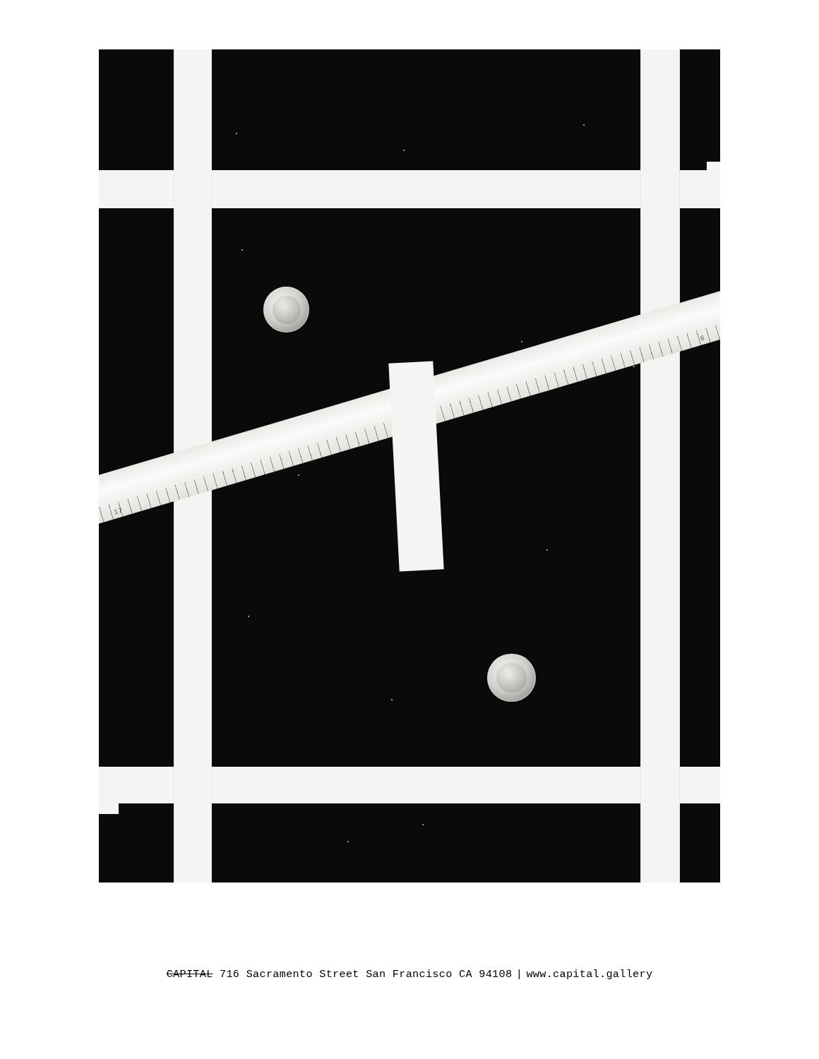18 17 6 5
CAPITAL 716 Sacramento Street San Francisco CA 94108|www.capital.gallery